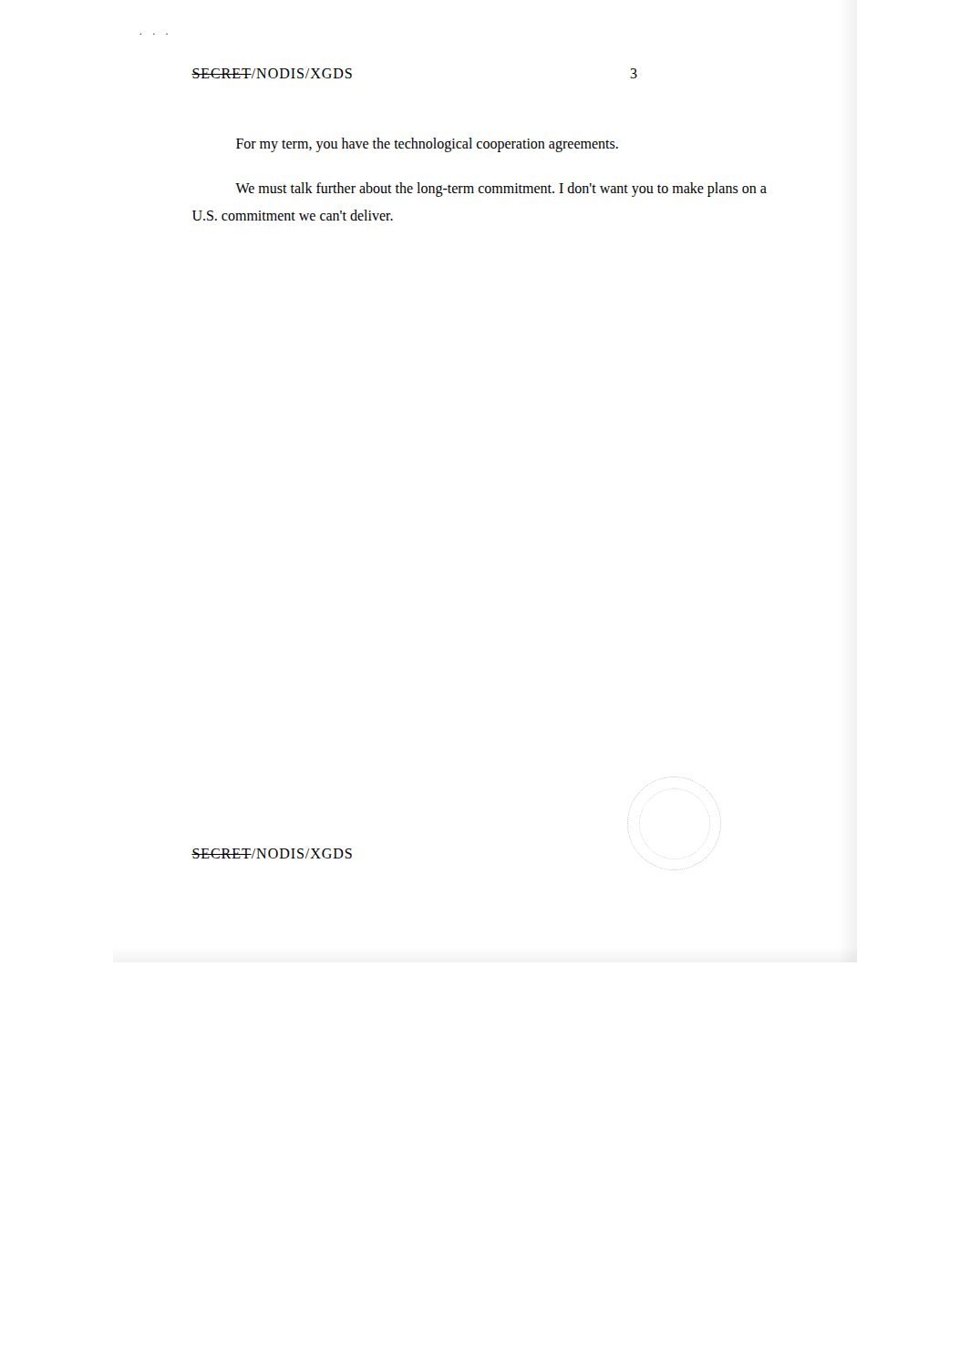. . .
SECRET/NODIS/XGDS 3
For my term, you have the technological cooperation agreements.
We must talk further about the long-term commitment. I don't want you to make plans on a U.S. commitment we can't deliver.
SECRET/NODIS/XGDS